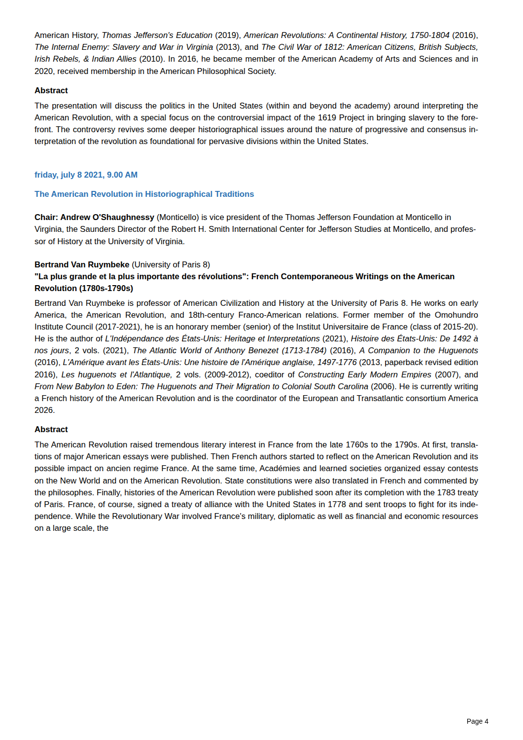American History, Thomas Jefferson's Education (2019), American Revolutions: A Continental History, 1750-1804 (2016), The Internal Enemy: Slavery and War in Virginia (2013), and The Civil War of 1812: American Citizens, British Subjects, Irish Rebels, & Indian Allies (2010). In 2016, he became member of the American Academy of Arts and Sciences and in 2020, received membership in the American Philosophical Society.
Abstract
The presentation will discuss the politics in the United States (within and beyond the academy) around interpreting the American Revolution, with a special focus on the controversial impact of the 1619 Project in bringing slavery to the forefront. The controversy revives some deeper historiographical issues around the nature of progressive and consensus interpretation of the revolution as foundational for pervasive divisions within the United States.
friday, july 8 2021, 9.00 AM
The American Revolution in Historiographical Traditions
Chair: Andrew O'Shaughnessy (Monticello) is vice president of the Thomas Jefferson Foundation at Monticello in Virginia, the Saunders Director of the Robert H. Smith International Center for Jefferson Studies at Monticello, and professor of History at the University of Virginia.
Bertrand Van Ruymbeke (University of Paris 8)
"La plus grande et la plus importante des révolutions": French Contemporaneous Writings on the American Revolution (1780s-1790s)
Bertrand Van Ruymbeke is professor of American Civilization and History at the University of Paris 8. He works on early America, the American Revolution, and 18th-century Franco-American relations. Former member of the Omohundro Institute Council (2017-2021), he is an honorary member (senior) of the Institut Universitaire de France (class of 2015-20). He is the author of L'Indépendance des États-Unis: Heritage et Interpretations (2021), Histoire des États-Unis: De 1492 à nos jours, 2 vols. (2021), The Atlantic World of Anthony Benezet (1713-1784) (2016), A Companion to the Huguenots (2016), L'Amérique avant les États-Unis: Une histoire de l'Amérique anglaise, 1497-1776 (2013, paperback revised edition 2016), Les huguenots et l'Atlantique, 2 vols. (2009-2012), coeditor of Constructing Early Modern Empires (2007), and From New Babylon to Eden: The Huguenots and Their Migration to Colonial South Carolina (2006). He is currently writing a French history of the American Revolution and is the coordinator of the European and Transatlantic consortium America 2026.
Abstract
The American Revolution raised tremendous literary interest in France from the late 1760s to the 1790s. At first, translations of major American essays were published. Then French authors started to reflect on the American Revolution and its possible impact on ancien regime France. At the same time, Académies and learned societies organized essay contests on the New World and on the American Revolution. State constitutions were also translated in French and commented by the philosophes. Finally, histories of the American Revolution were published soon after its completion with the 1783 treaty of Paris. France, of course, signed a treaty of alliance with the United States in 1778 and sent troops to fight for its independence. While the Revolutionary War involved France's military, diplomatic as well as financial and economic resources on a large scale, the
Page 4